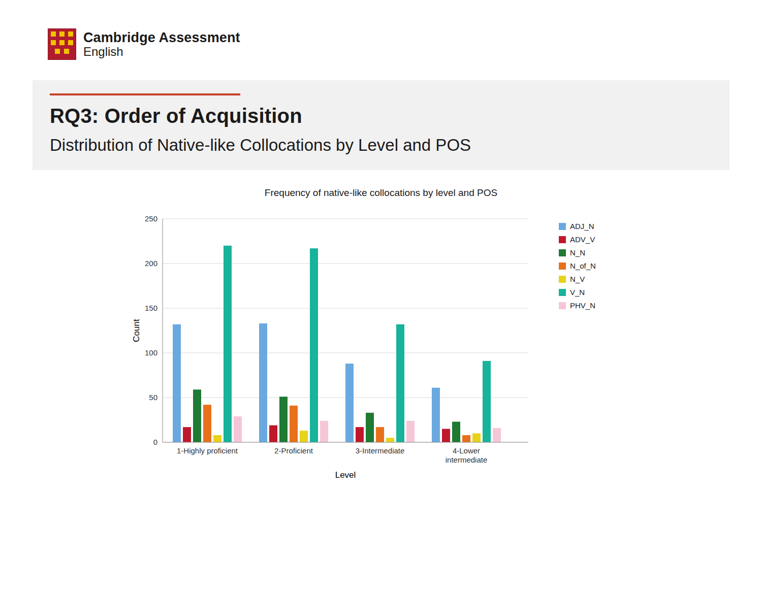Cambridge Assessment
English
RQ3: Order of Acquisition
Distribution of Native-like Collocations by Level and POS
Frequency of native-like collocations by level and POS
0 50 100 150 200 250 Count 1-Highly proficient 2-Proficient 3-Intermediate 4-Lower intermediate Level
ADJ_N
ADV_V
N_N
N_of_N
N_V
V_N
PHV_N